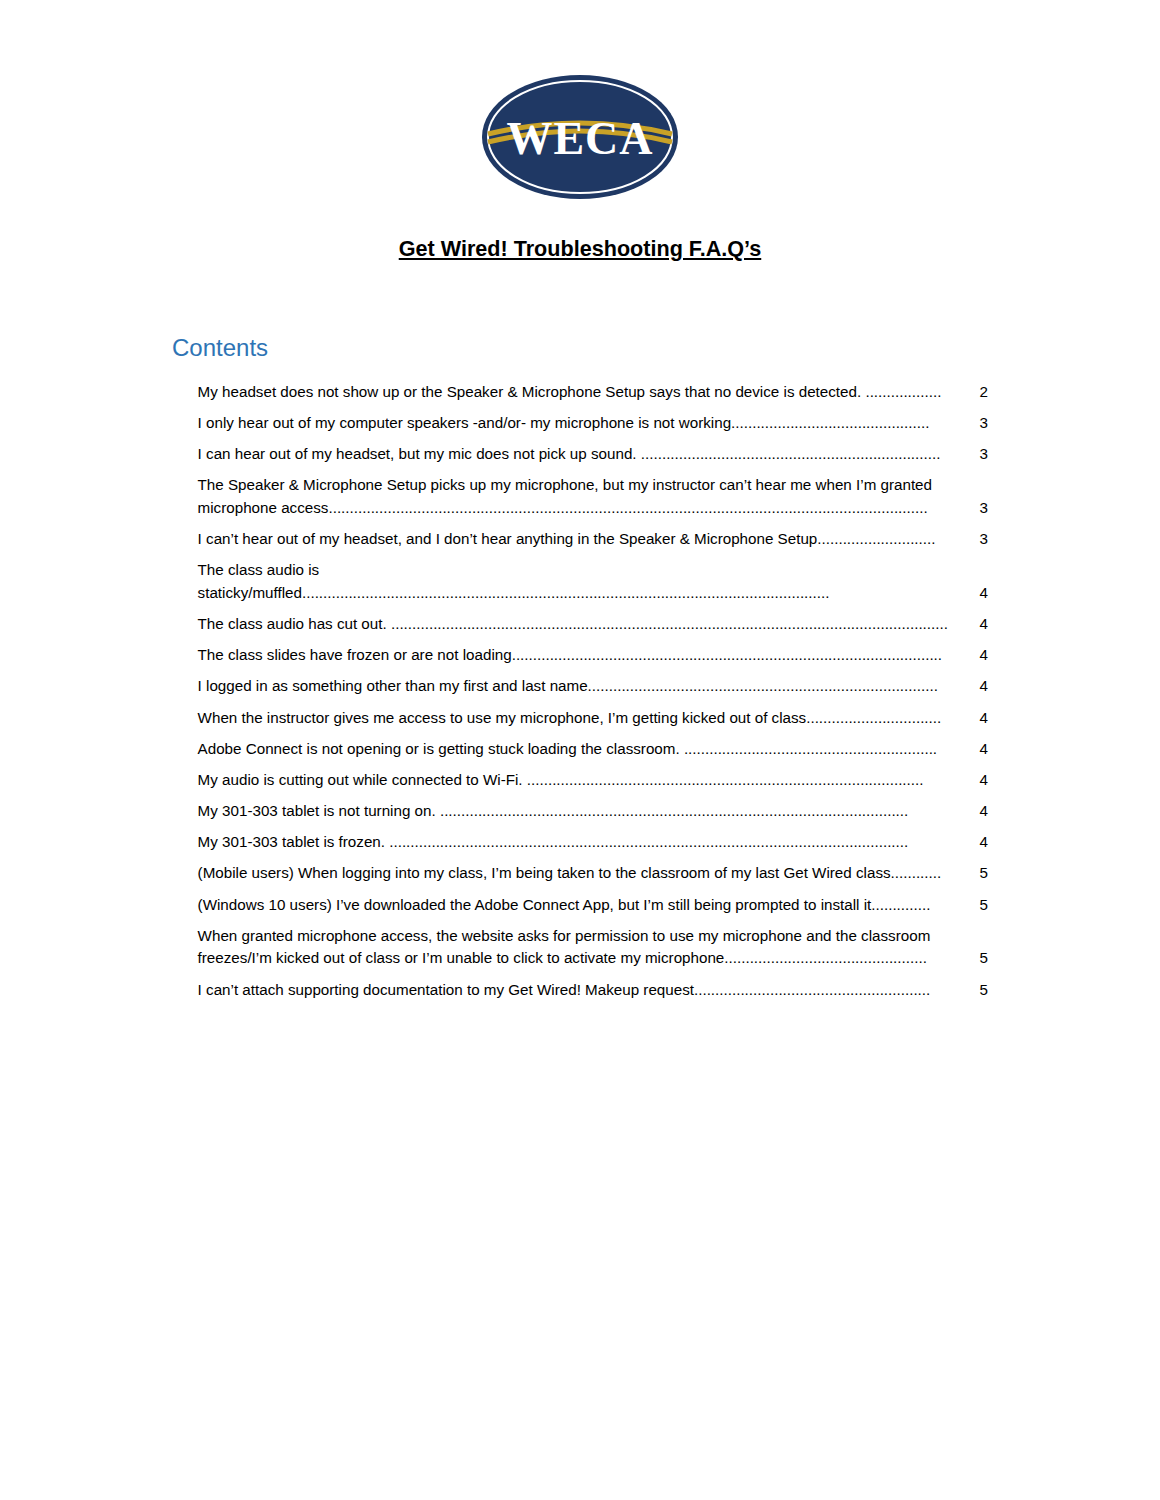WECA
Get Wired! Troubleshooting F.A.Q’s
Contents
My headset does not show up or the Speaker & Microphone Setup says that no device is detected. .................. 2
I only hear out of my computer speakers -and/or- my microphone is not working............................................... 3
I can hear out of my headset, but my mic does not pick up sound. ....................................................................... 3
The Speaker & Microphone Setup picks up my microphone, but my instructor can’t hear me when I’m granted microphone access.............................................................................................................................................. 3
I can’t hear out of my headset, and I don’t hear anything in the Speaker & Microphone Setup............................ 3
The class audio is staticky/muffled............................................................................................................................. 4
The class audio has cut out. .................................................................................................................................... 4
The class slides have frozen or are not loading...................................................................................................... 4
I logged in as something other than my first and last name................................................................................... 4
When the instructor gives me access to use my microphone, I’m getting kicked out of class................................ 4
Adobe Connect is not opening or is getting stuck loading the classroom. ............................................................ 4
My audio is cutting out while connected to Wi-Fi. .............................................................................................. 4
My 301-303 tablet is not turning on. ............................................................................................................... 4
My 301-303 tablet is frozen. ........................................................................................................................... 4
(Mobile users) When logging into my class, I’m being taken to the classroom of my last Get Wired class............ 5
(Windows 10 users) I’ve downloaded the Adobe Connect App, but I’m still being prompted to install it.............. 5
When granted microphone access, the website asks for permission to use my microphone and the classroom freezes/I’m kicked out of class or I’m unable to click to activate my microphone................................................ 5
I can’t attach supporting documentation to my Get Wired! Makeup request........................................................ 5